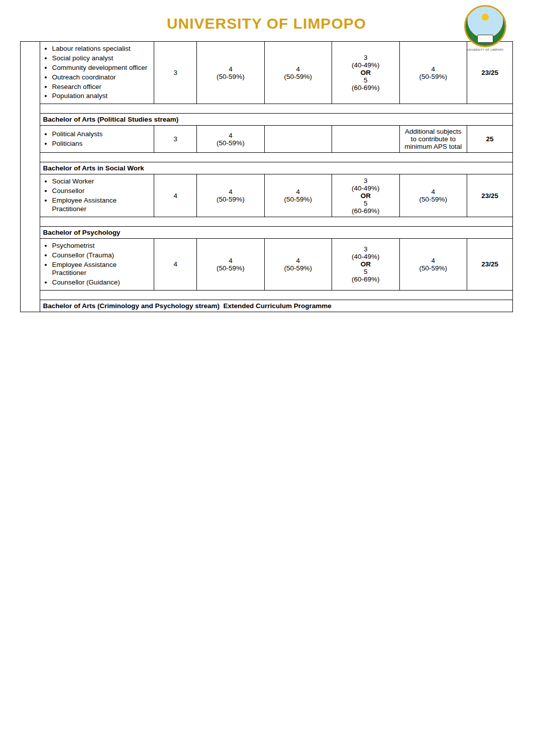UNIVERSITY OF LIMPOPO
UNIVERSITY OF LIMPOPO
| | Labour relations specialist Social policy analyst Community development officer Outreach coordinator Research officer Population analyst | 3 | 4 (50-59%) | 4 (50-59%) | 3 (40-49%) OR 5 (60-69%) | 4 (50-59%) | 23/25 |
| Bachelor of Arts (Political Studies stream) |
| Political Analysts Politicians | 3 | 4 (50-59%) | | | Additional subjects to contribute to minimum APS total | 25 |
| Bachelor of Arts in Social Work |
| Social Worker Counsellor Employee Assistance Practitioner | 4 | 4 (50-59%) | 4 (50-59%) | 3 (40-49%) OR 5 (60-69%) | 4 (50-59%) | 23/25 |
| Bachelor of Psychology |
| Psychometrist Counsellor (Trauma) Employee Assistance Practitioner Counsellor (Guidance) | 4 | 4 (50-59%) | 4 (50-59%) | 3 (40-49%) OR 5 (60-69%) | 4 (50-59%) | 23/25 |
| Bachelor of Arts (Criminology and Psychology stream) Extended Curriculum Programme |